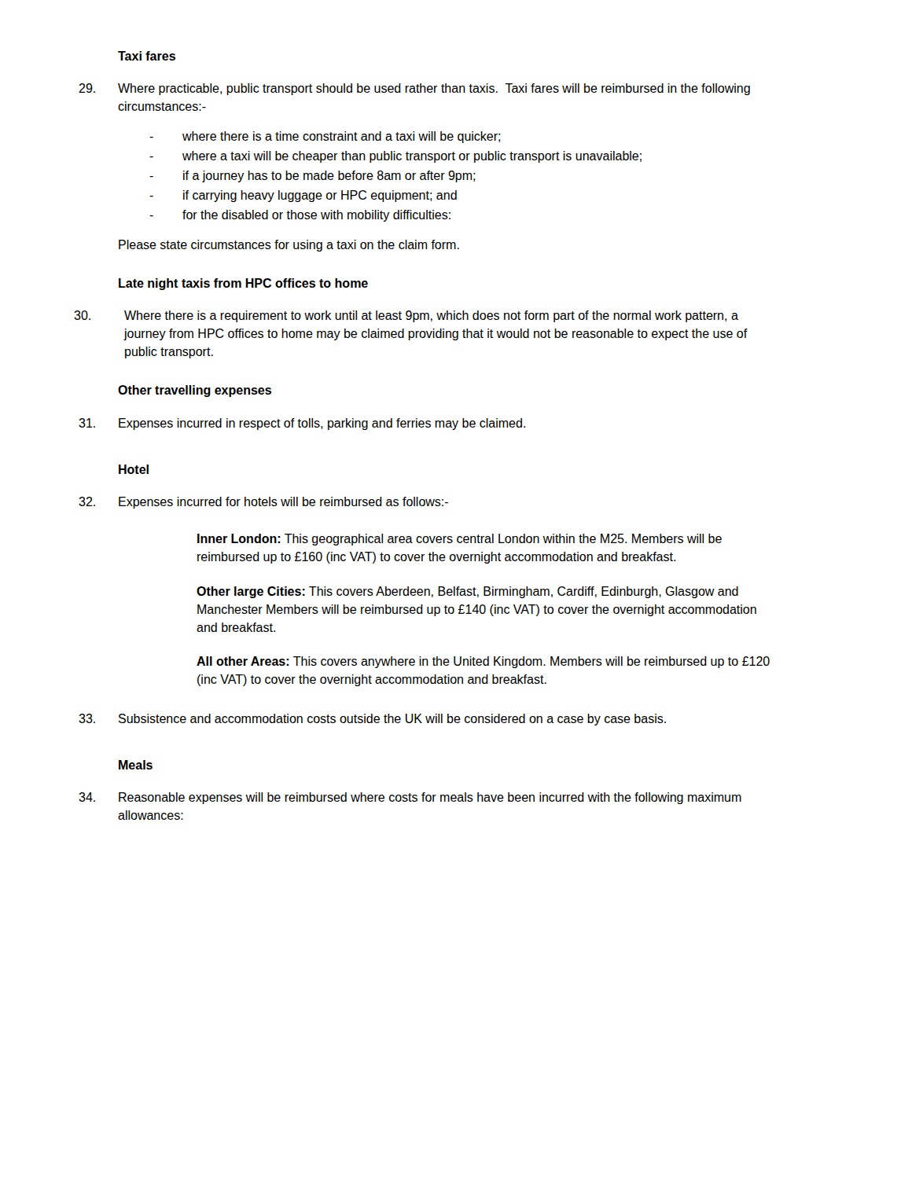Taxi fares
29.
Where practicable, public transport should be used rather than taxis. Taxi fares will be reimbursed in the following circumstances:-
where there is a time constraint and a taxi will be quicker;
where a taxi will be cheaper than public transport or public transport is unavailable;
if a journey has to be made before 8am or after 9pm;
if carrying heavy luggage or HPC equipment; and
for the disabled or those with mobility difficulties:
Please state circumstances for using a taxi on the claim form.
Late night taxis from HPC offices to home
30.
Where there is a requirement to work until at least 9pm, which does not form part of the normal work pattern, a journey from HPC offices to home may be claimed providing that it would not be reasonable to expect the use of public transport.
Other travelling expenses
31.
Expenses incurred in respect of tolls, parking and ferries may be claimed.
Hotel
32.
Expenses incurred for hotels will be reimbursed as follows:-
Inner London: This geographical area covers central London within the M25. Members will be reimbursed up to £160 (inc VAT) to cover the overnight accommodation and breakfast.
Other large Cities: This covers Aberdeen, Belfast, Birmingham, Cardiff, Edinburgh, Glasgow and Manchester Members will be reimbursed up to £140 (inc VAT) to cover the overnight accommodation and breakfast.
All other Areas: This covers anywhere in the United Kingdom. Members will be reimbursed up to £120 (inc VAT) to cover the overnight accommodation and breakfast.
33.
Subsistence and accommodation costs outside the UK will be considered on a case by case basis.
Meals
34.
Reasonable expenses will be reimbursed where costs for meals have been incurred with the following maximum allowances: